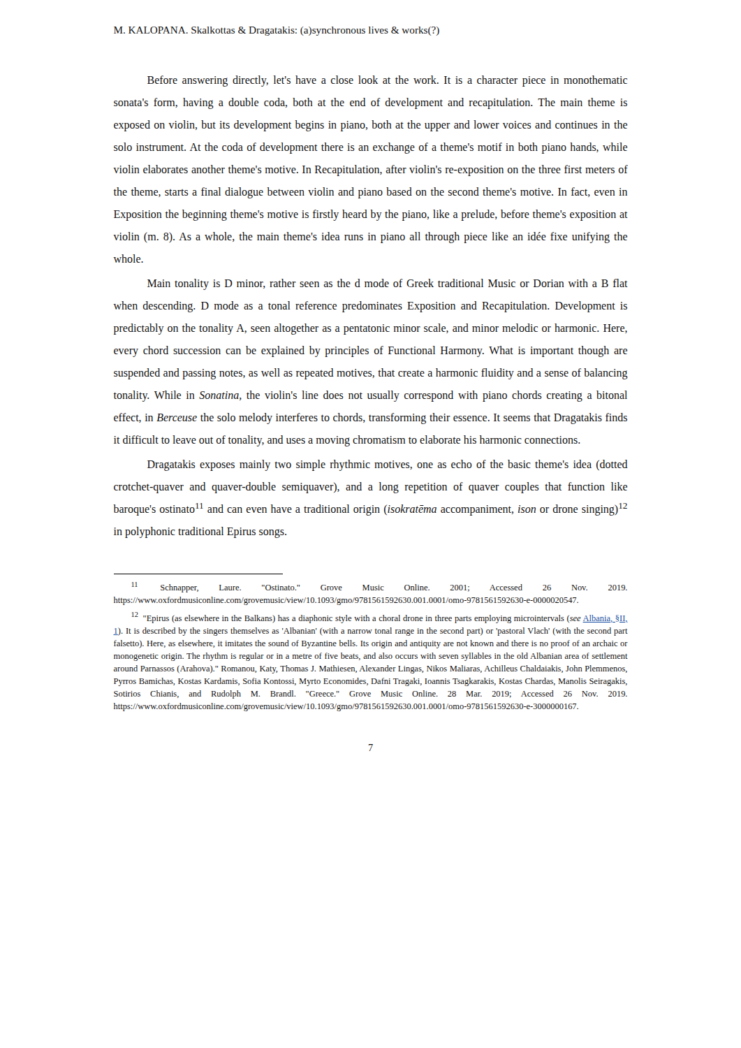M. KALOPANA. Skalkottas & Dragatakis: (a)synchronous lives & works(?)
Before answering directly, let's have a close look at the work. It is a character piece in monothematic sonata's form, having a double coda, both at the end of development and recapitulation. The main theme is exposed on violin, but its development begins in piano, both at the upper and lower voices and continues in the solo instrument. At the coda of development there is an exchange of a theme's motif in both piano hands, while violin elaborates another theme's motive. In Recapitulation, after violin's re-exposition on the three first meters of the theme, starts a final dialogue between violin and piano based on the second theme's motive. In fact, even in Exposition the beginning theme's motive is firstly heard by the piano, like a prelude, before theme's exposition at violin (m. 8). As a whole, the main theme's idea runs in piano all through piece like an idée fixe unifying the whole.
Main tonality is D minor, rather seen as the d mode of Greek traditional Music or Dorian with a B flat when descending. D mode as a tonal reference predominates Exposition and Recapitulation. Development is predictably on the tonality A, seen altogether as a pentatonic minor scale, and minor melodic or harmonic. Here, every chord succession can be explained by principles of Functional Harmony. What is important though are suspended and passing notes, as well as repeated motives, that create a harmonic fluidity and a sense of balancing tonality. While in Sonatina, the violin's line does not usually correspond with piano chords creating a bitonal effect, in Berceuse the solo melody interferes to chords, transforming their essence. It seems that Dragatakis finds it difficult to leave out of tonality, and uses a moving chromatism to elaborate his harmonic connections.
Dragatakis exposes mainly two simple rhythmic motives, one as echo of the basic theme's idea (dotted crotchet-quaver and quaver-double semiquaver), and a long repetition of quaver couples that function like baroque's ostinato11 and can even have a traditional origin (isokratēma accompaniment, ison or drone singing)12 in polyphonic traditional Epirus songs.
11 Schnapper, Laure. "Ostinato." Grove Music Online. 2001; Accessed 26 Nov. 2019. https://www.oxfordmusiconline.com/grovemusic/view/10.1093/gmo/9781561592630.001.0001/omo-9781561592630-e-0000020547.
12 "Epirus (as elsewhere in the Balkans) has a diaphonic style with a choral drone in three parts employing microintervals (see Albania, §II, 1). It is described by the singers themselves as 'Albanian' (with a narrow tonal range in the second part) or 'pastoral Vlach' (with the second part falsetto). Here, as elsewhere, it imitates the sound of Byzantine bells. Its origin and antiquity are not known and there is no proof of an archaic or monogenetic origin. The rhythm is regular or in a metre of five beats, and also occurs with seven syllables in the old Albanian area of settlement around Parnassos (Arahova)." Romanou, Katy, Thomas J. Mathiesen, Alexander Lingas, Nikos Maliaras, Achilleus Chaldaiakis, John Plemmenos, Pyrros Bamichas, Kostas Kardamis, Sofia Kontossi, Myrto Economides, Dafni Tragaki, Ioannis Tsagkarakis, Kostas Chardas, Manolis Seiragakis, Sotirios Chianis, and Rudolph M. Brandl. "Greece." Grove Music Online. 28 Mar. 2019; Accessed 26 Nov. 2019. https://www.oxfordmusiconline.com/grovemusic/view/10.1093/gmo/9781561592630.001.0001/omo-9781561592630-e-3000000167.
7